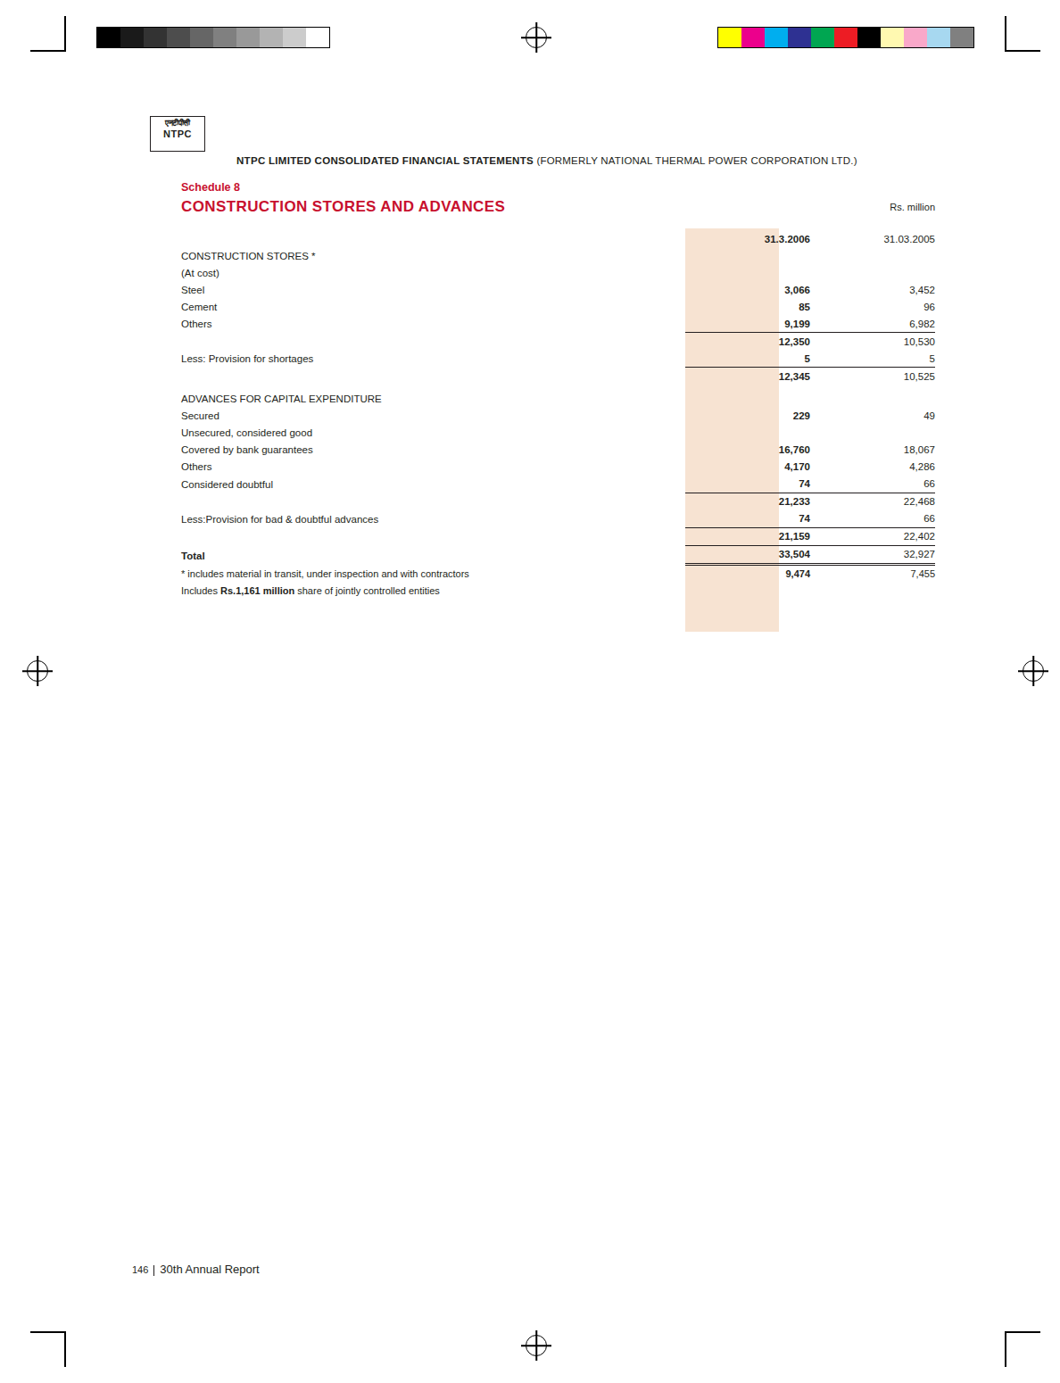एनटीपीसी
NTPC
NTPC LIMITED CONSOLIDATED FINANCIAL STATEMENTS (FORMERLY NATIONAL THERMAL POWER CORPORATION LTD.)
Schedule 8
CONSTRUCTION STORES AND ADVANCES
Rs. million
| | 31.3.2006 | 31.03.2005 |
| CONSTRUCTION STORES * | | |
| (At cost) | | |
| Steel | 3,066 | 3,452 |
| Cement | 85 | 96 |
| Others | 9,199 | 6,982 |
| | 12,350 | 10,530 |
| Less: Provision for shortages | 5 | 5 |
| | 12,345 | 10,525 |
| ADVANCES FOR CAPITAL EXPENDITURE | | |
| Secured | 229 | 49 |
| Unsecured, considered good | | |
| Covered by bank guarantees | 16,760 | 18,067 |
| Others | 4,170 | 4,286 |
| Considered doubtful | 74 | 66 |
| | 21,233 | 22,468 |
| Less:Provision for bad & doubtful advances | 74 | 66 |
| | 21,159 | 22,402 |
| Total | 33,504 | 32,927 |
| * includes material in transit, under inspection and with contractors | 9,474 | 7,455 |
| Includes Rs.1,161 million share of jointly controlled entities | | |
146 30th Annual Report